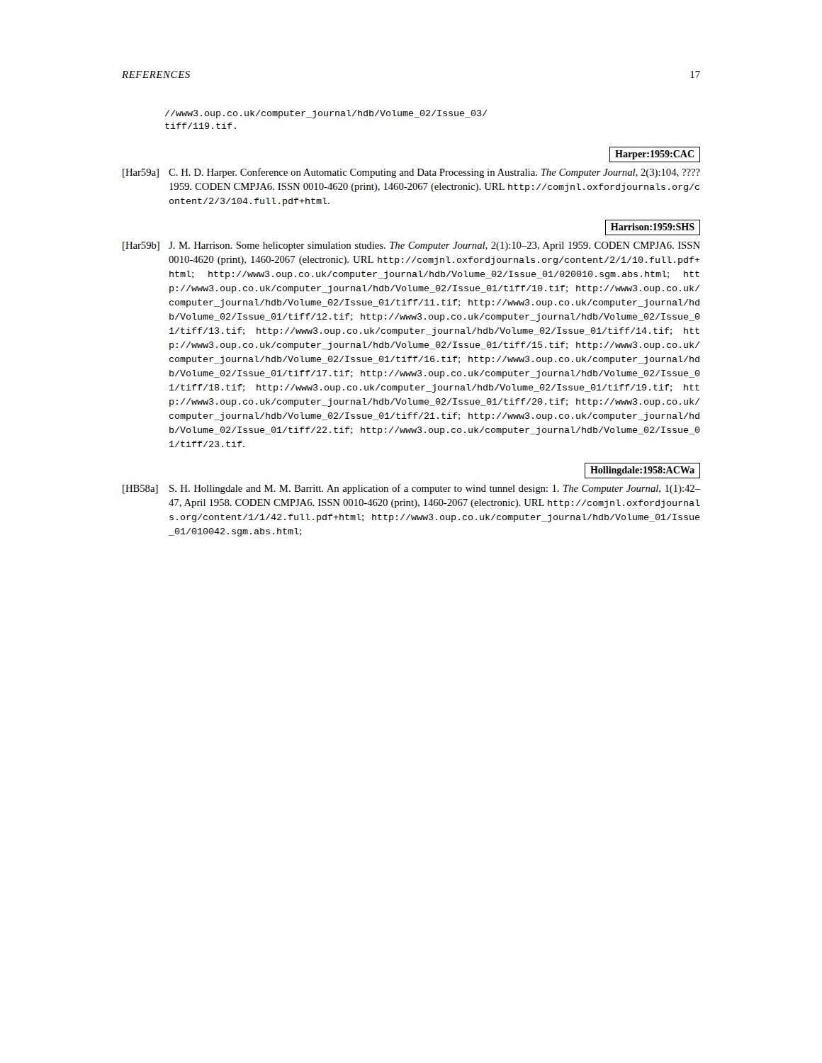REFERENCES 17
//www3.oup.co.uk/computer_journal/hdb/Volume_02/Issue_03/
tiff/119.tif.
Harper:1959:CAC
[Har59a]
C. H. D. Harper. Conference on Automatic Computing and Data Processing in Australia. The Computer Journal, 2(3):104, ???? 1959. CODEN CMPJA6. ISSN 0010-4620 (print), 1460-2067 (electronic). URL http://comjnl.oxfordjournals.org/content/2/3/104.full.pdf+html.
Harrison:1959:SHS
[Har59b]
J. M. Harrison. Some helicopter simulation studies. The Computer Journal, 2(1):10–23, April 1959. CODEN CMPJA6. ISSN 0010-4620 (print), 1460-2067 (electronic). URL http://comjnl.oxfordjournals.org/content/2/1/10.full.pdf+html; http://www3.oup.co.uk/computer_journal/hdb/Volume_02/Issue_01/020010.sgm.abs.html; http://www3.oup.co.uk/computer_journal/hdb/Volume_02/Issue_01/tiff/10.tif; http://www3.oup.co.uk/computer_journal/hdb/Volume_02/Issue_01/tiff/11.tif; http://www3.oup.co.uk/computer_journal/hdb/Volume_02/Issue_01/tiff/12.tif; http://www3.oup.co.uk/computer_journal/hdb/Volume_02/Issue_01/tiff/13.tif; http://www3.oup.co.uk/computer_journal/hdb/Volume_02/Issue_01/tiff/14.tif; http://www3.oup.co.uk/computer_journal/hdb/Volume_02/Issue_01/tiff/15.tif; http://www3.oup.co.uk/computer_journal/hdb/Volume_02/Issue_01/tiff/16.tif; http://www3.oup.co.uk/computer_journal/hdb/Volume_02/Issue_01/tiff/17.tif; http://www3.oup.co.uk/computer_journal/hdb/Volume_02/Issue_01/tiff/18.tif; http://www3.oup.co.uk/computer_journal/hdb/Volume_02/Issue_01/tiff/19.tif; http://www3.oup.co.uk/computer_journal/hdb/Volume_02/Issue_01/tiff/20.tif; http://www3.oup.co.uk/computer_journal/hdb/Volume_02/Issue_01/tiff/21.tif; http://www3.oup.co.uk/computer_journal/hdb/Volume_02/Issue_01/tiff/22.tif; http://www3.oup.co.uk/computer_journal/hdb/Volume_02/Issue_01/tiff/23.tif.
Hollingdale:1958:ACWa
[HB58a]
S. H. Hollingdale and M. M. Barritt. An application of a computer to wind tunnel design: 1. The Computer Journal, 1(1):42–47, April 1958. CODEN CMPJA6. ISSN 0010-4620 (print), 1460-2067 (electronic). URL http://comjnl.oxfordjournals.org/content/1/1/42.full.pdf+html; http://www3.oup.co.uk/computer_journal/hdb/Volume_01/Issue_01/010042.sgm.abs.html;